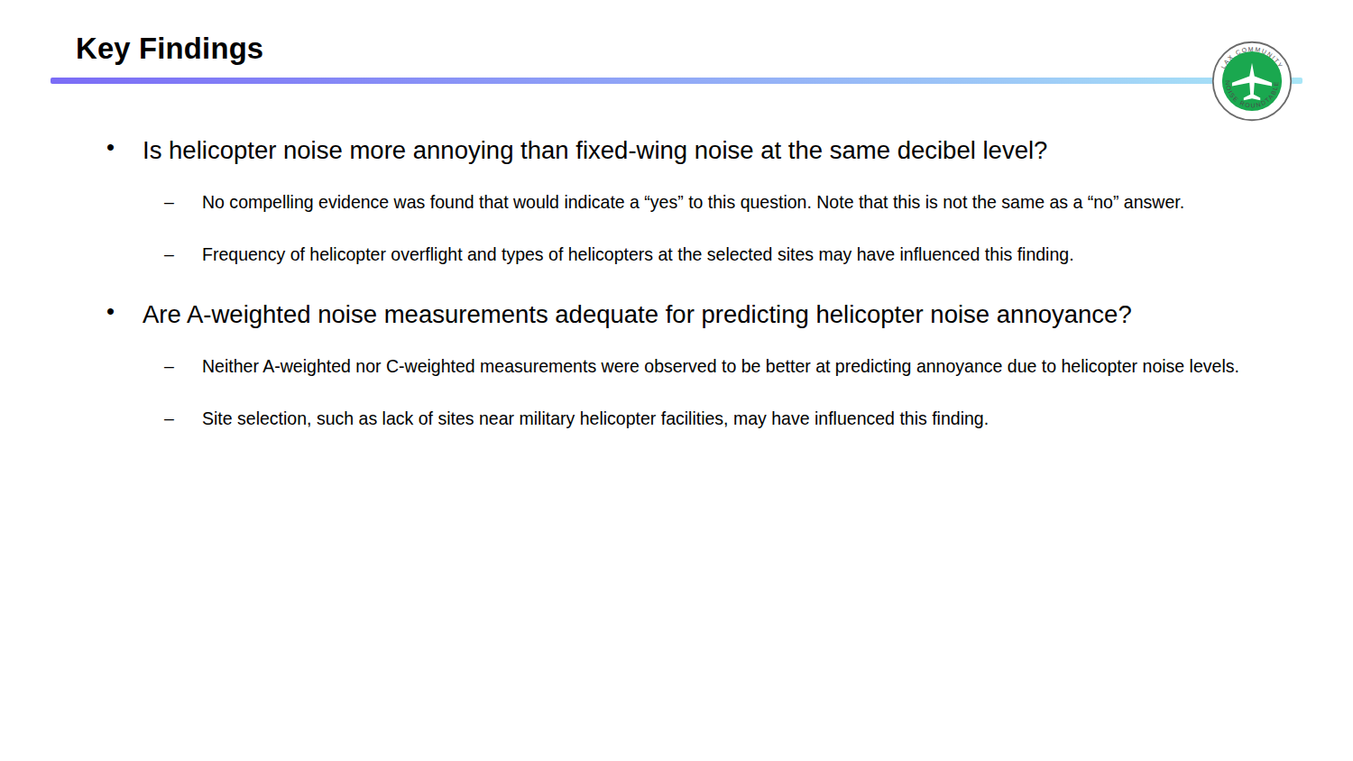LAX COMMUNITY NOISE ROUNDTABLE
Key Findings
Is helicopter noise more annoying than fixed-wing noise at the same decibel level?
No compelling evidence was found that would indicate a “yes” to this question. Note that this is not the same as a “no” answer.
Frequency of helicopter overflight and types of helicopters at the selected sites may have influenced this finding.
Are A-weighted noise measurements adequate for predicting helicopter noise annoyance?
Neither A-weighted nor C-weighted measurements were observed to be better at predicting annoyance due to helicopter noise levels.
Site selection, such as lack of sites near military helicopter facilities, may have influenced this finding.